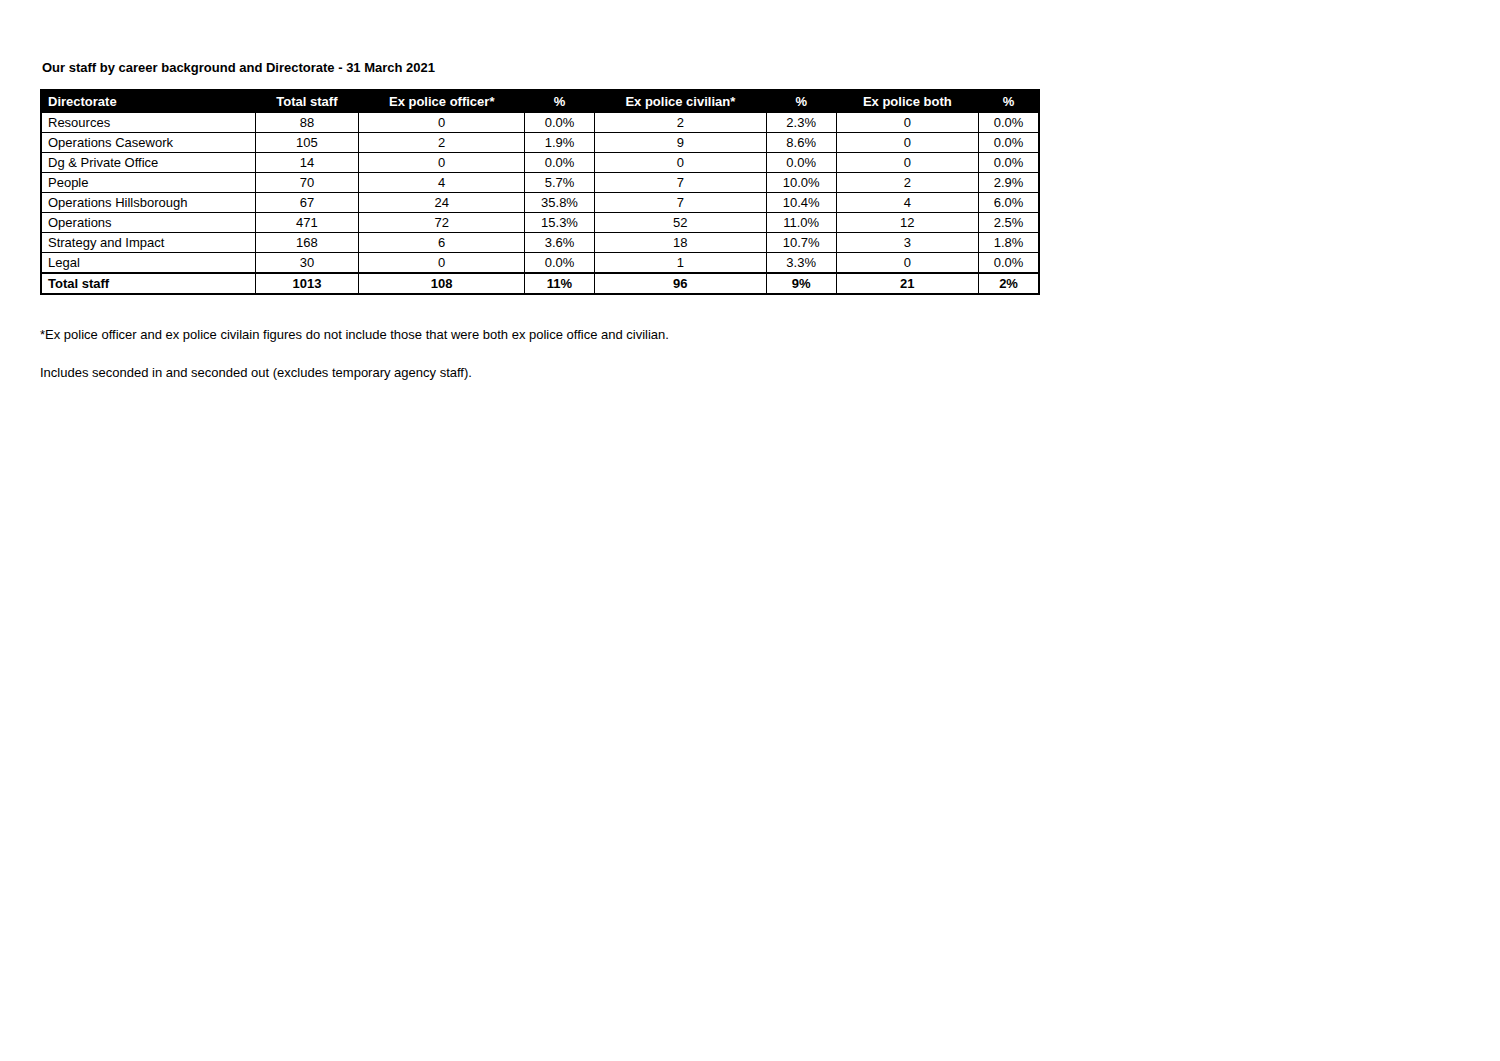Our staff by career background and Directorate - 31 March 2021
| Directorate | Total staff | Ex police officer* | % | Ex police civilian* | % | Ex police both | % |
| --- | --- | --- | --- | --- | --- | --- | --- |
| Resources | 88 | 0 | 0.0% | 2 | 2.3% | 0 | 0.0% |
| Operations Casework | 105 | 2 | 1.9% | 9 | 8.6% | 0 | 0.0% |
| Dg & Private Office | 14 | 0 | 0.0% | 0 | 0.0% | 0 | 0.0% |
| People | 70 | 4 | 5.7% | 7 | 10.0% | 2 | 2.9% |
| Operations Hillsborough | 67 | 24 | 35.8% | 7 | 10.4% | 4 | 6.0% |
| Operations | 471 | 72 | 15.3% | 52 | 11.0% | 12 | 2.5% |
| Strategy and Impact | 168 | 6 | 3.6% | 18 | 10.7% | 3 | 1.8% |
| Legal | 30 | 0 | 0.0% | 1 | 3.3% | 0 | 0.0% |
| Total staff | 1013 | 108 | 11% | 96 | 9% | 21 | 2% |
*Ex police officer and ex police civilain figures do not include those that were both ex police office and civilian.
Includes seconded in and seconded out (excludes temporary agency staff).